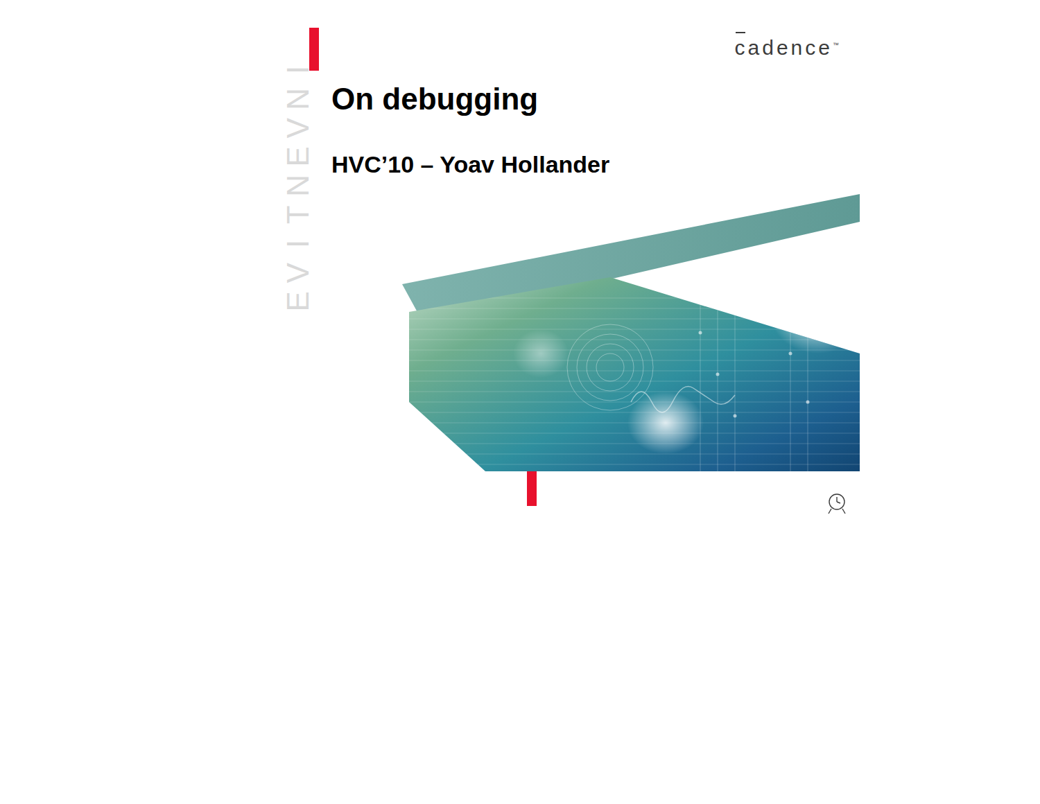cadence™
INVENTIVE
On debugging
HVC’10 – Yoav Hollander